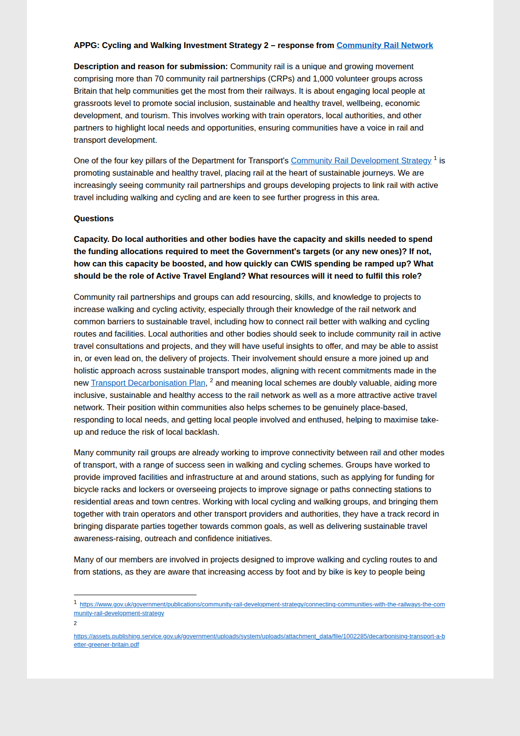APPG: Cycling and Walking Investment Strategy 2 – response from Community Rail Network
Description and reason for submission: Community rail is a unique and growing movement comprising more than 70 community rail partnerships (CRPs) and 1,000 volunteer groups across Britain that help communities get the most from their railways. It is about engaging local people at grassroots level to promote social inclusion, sustainable and healthy travel, wellbeing, economic development, and tourism. This involves working with train operators, local authorities, and other partners to highlight local needs and opportunities, ensuring communities have a voice in rail and transport development.
One of the four key pillars of the Department for Transport's Community Rail Development Strategy 1 is promoting sustainable and healthy travel, placing rail at the heart of sustainable journeys. We are increasingly seeing community rail partnerships and groups developing projects to link rail with active travel including walking and cycling and are keen to see further progress in this area.
Questions
Capacity. Do local authorities and other bodies have the capacity and skills needed to spend the funding allocations required to meet the Government's targets (or any new ones)? If not, how can this capacity be boosted, and how quickly can CWIS spending be ramped up? What should be the role of Active Travel England? What resources will it need to fulfil this role?
Community rail partnerships and groups can add resourcing, skills, and knowledge to projects to increase walking and cycling activity, especially through their knowledge of the rail network and common barriers to sustainable travel, including how to connect rail better with walking and cycling routes and facilities. Local authorities and other bodies should seek to include community rail in active travel consultations and projects, and they will have useful insights to offer, and may be able to assist in, or even lead on, the delivery of projects. Their involvement should ensure a more joined up and holistic approach across sustainable transport modes, aligning with recent commitments made in the new Transport Decarbonisation Plan, 2 and meaning local schemes are doubly valuable, aiding more inclusive, sustainable and healthy access to the rail network as well as a more attractive active travel network. Their position within communities also helps schemes to be genuinely place-based, responding to local needs, and getting local people involved and enthused, helping to maximise take-up and reduce the risk of local backlash.
Many community rail groups are already working to improve connectivity between rail and other modes of transport, with a range of success seen in walking and cycling schemes. Groups have worked to provide improved facilities and infrastructure at and around stations, such as applying for funding for bicycle racks and lockers or overseeing projects to improve signage or paths connecting stations to residential areas and town centres. Working with local cycling and walking groups, and bringing them together with train operators and other transport providers and authorities, they have a track record in bringing disparate parties together towards common goals, as well as delivering sustainable travel awareness-raising, outreach and confidence initiatives.
Many of our members are involved in projects designed to improve walking and cycling routes to and from stations, as they are aware that increasing access by foot and by bike is key to people being
1 https://www.gov.uk/government/publications/community-rail-development-strategy/connecting-communities-with-the-railways-the-community-rail-development-strategy
2
https://assets.publishing.service.gov.uk/government/uploads/system/uploads/attachment_data/file/1002285/decarbonising-transport-a-better-greener-britain.pdf